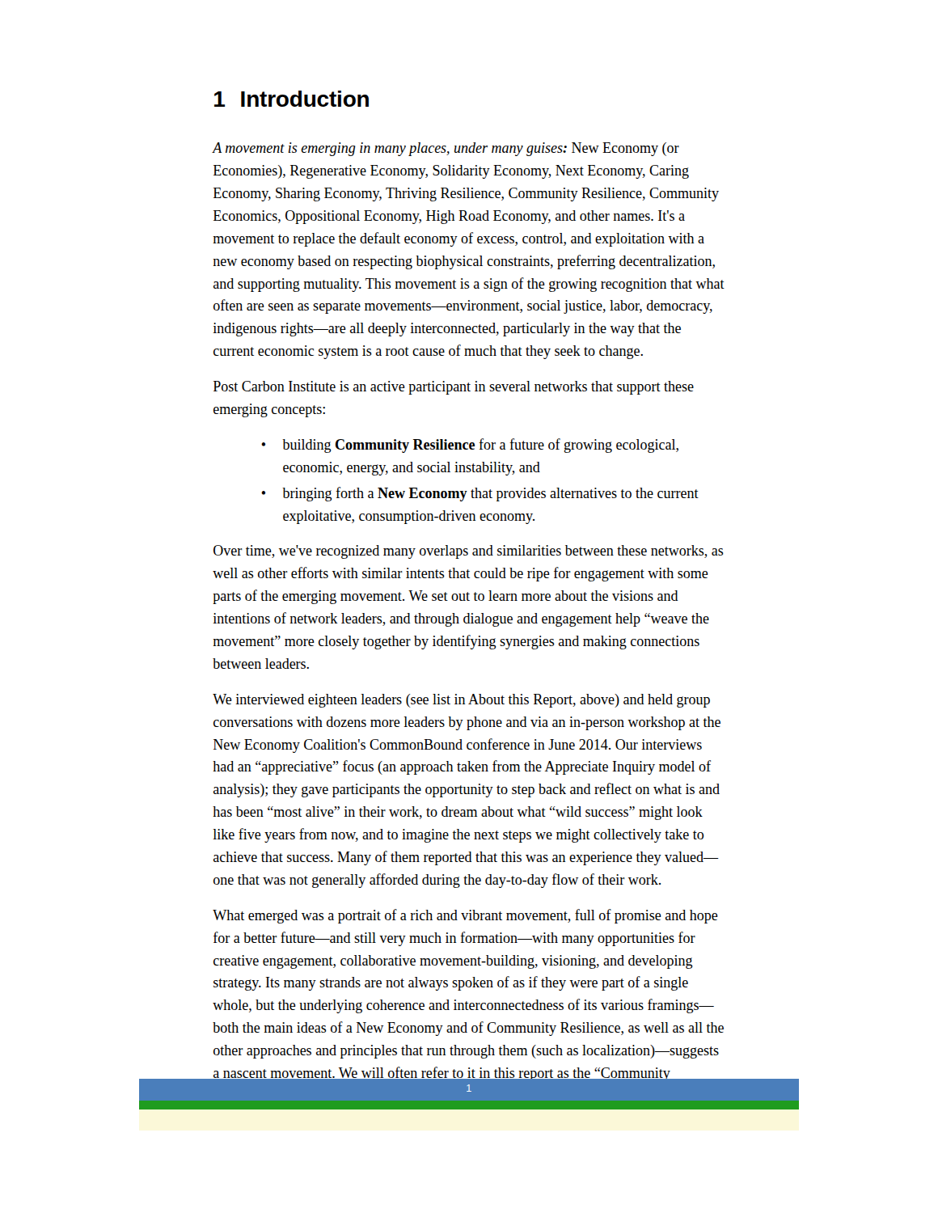1 Introduction
A movement is emerging in many places, under many guises: New Economy (or Economies), Regenerative Economy, Solidarity Economy, Next Economy, Caring Economy, Sharing Economy, Thriving Resilience, Community Resilience, Community Economics, Oppositional Economy, High Road Economy, and other names. It's a movement to replace the default economy of excess, control, and exploitation with a new economy based on respecting biophysical constraints, preferring decentralization, and supporting mutuality. This movement is a sign of the growing recognition that what often are seen as separate movements—environment, social justice, labor, democracy, indigenous rights—are all deeply interconnected, particularly in the way that the current economic system is a root cause of much that they seek to change.
Post Carbon Institute is an active participant in several networks that support these emerging concepts:
building Community Resilience for a future of growing ecological, economic, energy, and social instability, and
bringing forth a New Economy that provides alternatives to the current exploitative, consumption-driven economy.
Over time, we've recognized many overlaps and similarities between these networks, as well as other efforts with similar intents that could be ripe for engagement with some parts of the emerging movement. We set out to learn more about the visions and intentions of network leaders, and through dialogue and engagement help “weave the movement” more closely together by identifying synergies and making connections between leaders.
We interviewed eighteen leaders (see list in About this Report, above) and held group conversations with dozens more leaders by phone and via an in-person workshop at the New Economy Coalition's CommonBound conference in June 2014. Our interviews had an “appreciative” focus (an approach taken from the Appreciate Inquiry model of analysis); they gave participants the opportunity to step back and reflect on what is and has been “most alive” in their work, to dream about what “wild success” might look like five years from now, and to imagine the next steps we might collectively take to achieve that success. Many of them reported that this was an experience they valued—one that was not generally afforded during the day-to-day flow of their work.
What emerged was a portrait of a rich and vibrant movement, full of promise and hope for a better future—and still very much in formation—with many opportunities for creative engagement, collaborative movement-building, visioning, and developing strategy. Its many strands are not always spoken of as if they were part of a single whole, but the underlying coherence and interconnectedness of its various framings—both the main ideas of a New Economy and of Community Resilience, as well as all the other approaches and principles that run through them (such as localization)—suggests a nascent movement. We will often refer to it in this report as the “Community Resilience & New Economy (CRNE) movement.” At other times, we use one term or the other. Our interviewees tended to use primarily “New Economy.”
1